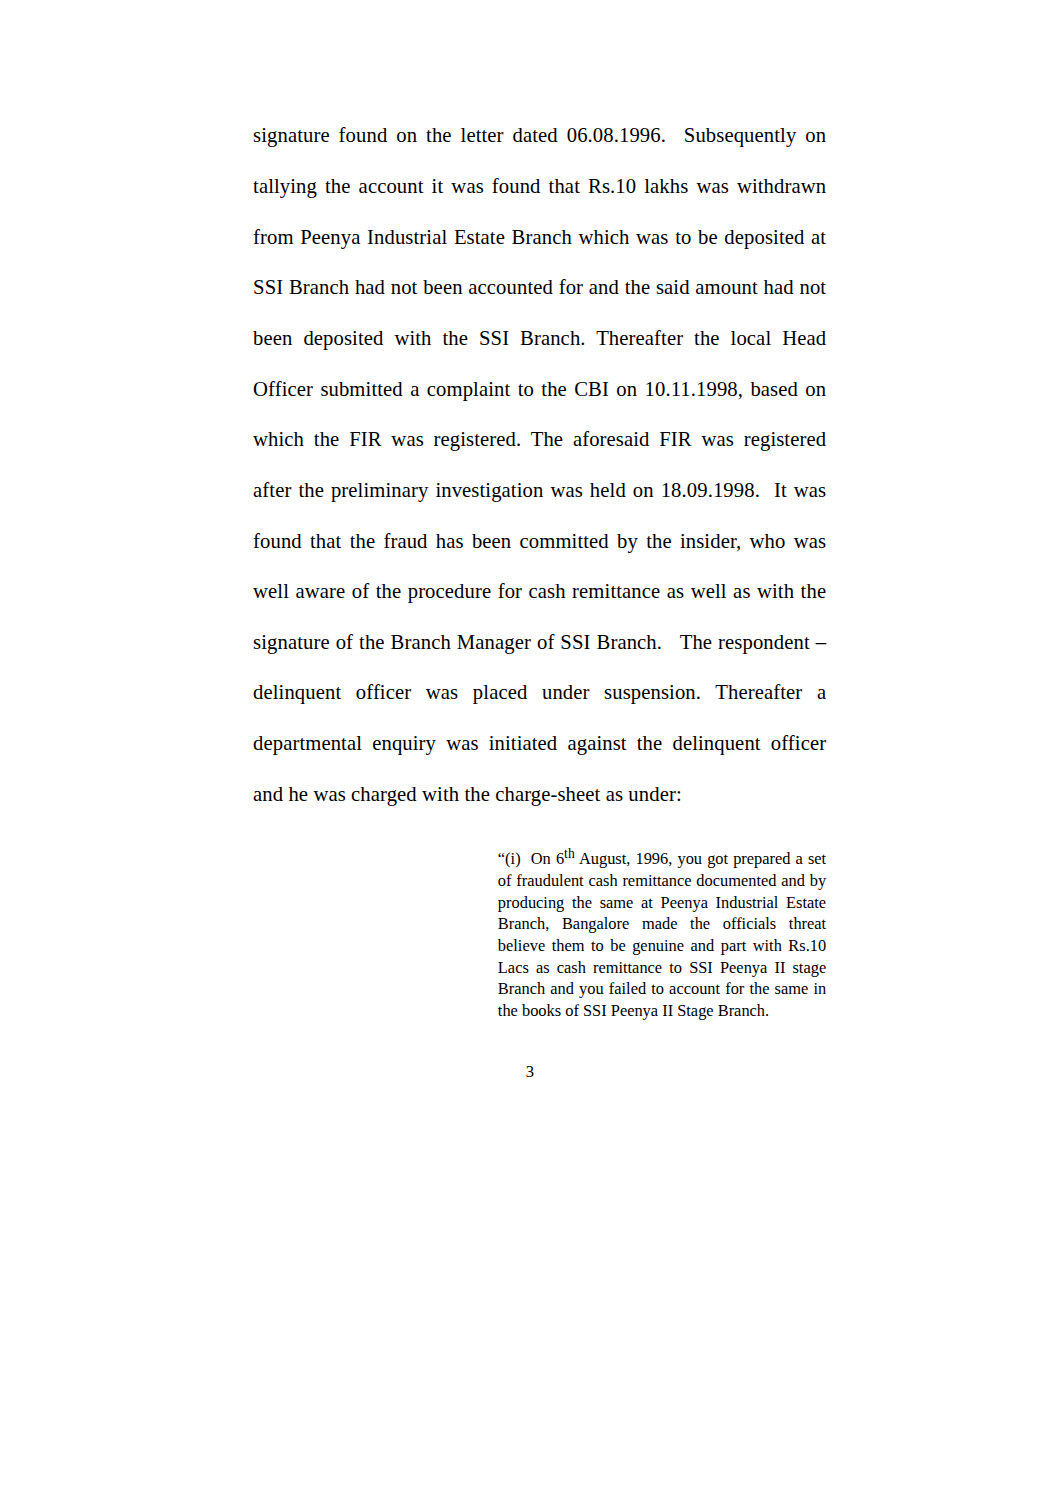signature found on the letter dated 06.08.1996. Subsequently on tallying the account it was found that Rs.10 lakhs was withdrawn from Peenya Industrial Estate Branch which was to be deposited at SSI Branch had not been accounted for and the said amount had not been deposited with the SSI Branch. Thereafter the local Head Officer submitted a complaint to the CBI on 10.11.1998, based on which the FIR was registered. The aforesaid FIR was registered after the preliminary investigation was held on 18.09.1998. It was found that the fraud has been committed by the insider, who was well aware of the procedure for cash remittance as well as with the signature of the Branch Manager of SSI Branch. The respondent – delinquent officer was placed under suspension. Thereafter a departmental enquiry was initiated against the delinquent officer and he was charged with the charge-sheet as under:
“(i) On 6th August, 1996, you got prepared a set of fraudulent cash remittance documented and by producing the same at Peenya Industrial Estate Branch, Bangalore made the officials threat believe them to be genuine and part with Rs.10 Lacs as cash remittance to SSI Peenya II stage Branch and you failed to account for the same in the books of SSI Peenya II Stage Branch.
3